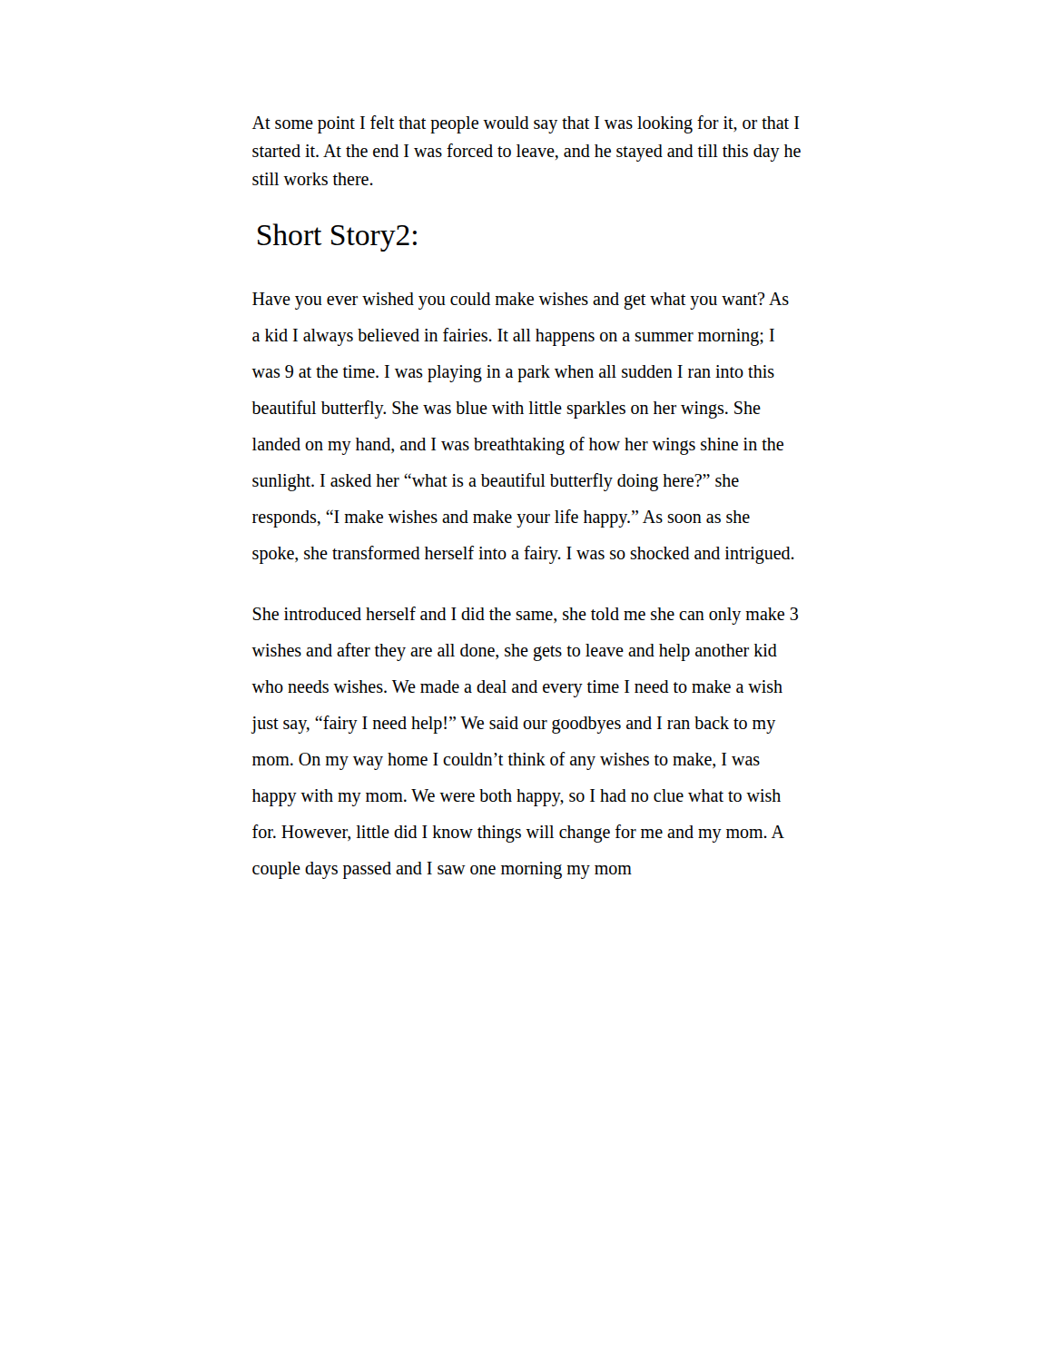At some point I felt that people would say that I was looking for it, or that I started it. At the end I was forced to leave, and he stayed and till this day he still works there.
Short Story2:
Have you ever wished you could make wishes and get what you want? As a kid I always believed in fairies. It all happens on a summer morning; I was 9 at the time. I was playing in a park when all sudden I ran into this beautiful butterfly. She was blue with little sparkles on her wings. She landed on my hand, and I was breathtaking of how her wings shine in the sunlight. I asked her “what is a beautiful butterfly doing here?” she responds, “I make wishes and make your life happy.” As soon as she spoke, she transformed herself into a fairy. I was so shocked and intrigued.
She introduced herself and I did the same, she told me she can only make 3 wishes and after they are all done, she gets to leave and help another kid who needs wishes. We made a deal and every time I need to make a wish just say, “fairy I need help!” We said our goodbyes and I ran back to my mom. On my way home I couldn’t think of any wishes to make, I was happy with my mom. We were both happy, so I had no clue what to wish for. However, little did I know things will change for me and my mom. A couple days passed and I saw one morning my mom